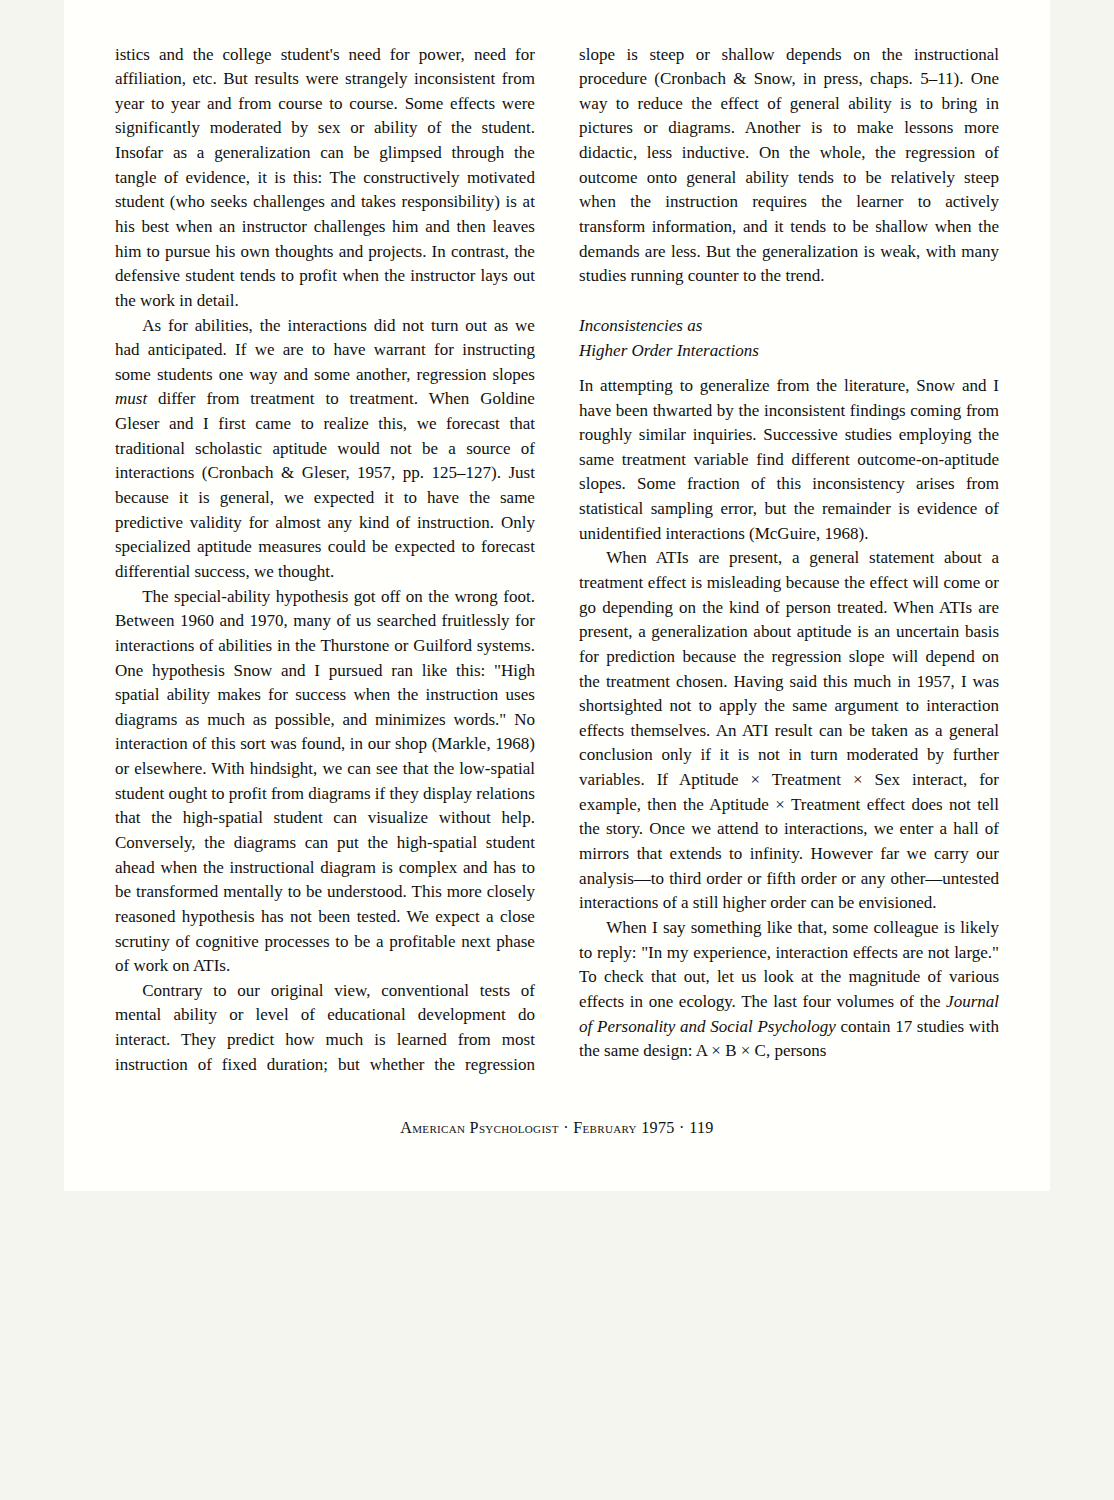istics and the college student's need for power, need for affiliation, etc. But results were strangely inconsistent from year to year and from course to course. Some effects were significantly moderated by sex or ability of the student. Insofar as a generalization can be glimpsed through the tangle of evidence, it is this: The constructively motivated student (who seeks challenges and takes responsibility) is at his best when an instructor challenges him and then leaves him to pursue his own thoughts and projects. In contrast, the defensive student tends to profit when the instructor lays out the work in detail.
As for abilities, the interactions did not turn out as we had anticipated. If we are to have warrant for instructing some students one way and some another, regression slopes must differ from treatment to treatment. When Goldine Gleser and I first came to realize this, we forecast that traditional scholastic aptitude would not be a source of interactions (Cronbach & Gleser, 1957, pp. 125–127). Just because it is general, we expected it to have the same predictive validity for almost any kind of instruction. Only specialized aptitude measures could be expected to forecast differential success, we thought.
The special-ability hypothesis got off on the wrong foot. Between 1960 and 1970, many of us searched fruitlessly for interactions of abilities in the Thurstone or Guilford systems. One hypothesis Snow and I pursued ran like this: "High spatial ability makes for success when the instruction uses diagrams as much as possible, and minimizes words." No interaction of this sort was found, in our shop (Markle, 1968) or elsewhere. With hindsight, we can see that the low-spatial student ought to profit from diagrams if they display relations that the high-spatial student can visualize without help. Conversely, the diagrams can put the high-spatial student ahead when the instructional diagram is complex and has to be transformed mentally to be understood. This more closely reasoned hypothesis has not been tested. We expect a close scrutiny of cognitive processes to be a profitable next phase of work on ATIs.
Contrary to our original view, conventional tests of mental ability or level of educational development do interact. They predict how much is learned from most instruction of fixed duration; but whether the regression slope is steep or shallow depends on the instructional procedure (Cronbach & Snow, in press, chaps. 5–11). One way to reduce the effect of general ability is to bring in pictures or diagrams. Another is to make lessons more didactic, less inductive. On the whole, the regression of outcome onto general ability tends to be relatively steep when the instruction requires the learner to actively transform information, and it tends to be shallow when the demands are less. But the generalization is weak, with many studies running counter to the trend.
Inconsistencies as
Higher Order Interactions
In attempting to generalize from the literature, Snow and I have been thwarted by the inconsistent findings coming from roughly similar inquiries. Successive studies employing the same treatment variable find different outcome-on-aptitude slopes. Some fraction of this inconsistency arises from statistical sampling error, but the remainder is evidence of unidentified interactions (McGuire, 1968).
When ATIs are present, a general statement about a treatment effect is misleading because the effect will come or go depending on the kind of person treated. When ATIs are present, a generalization about aptitude is an uncertain basis for prediction because the regression slope will depend on the treatment chosen. Having said this much in 1957, I was shortsighted not to apply the same argument to interaction effects themselves. An ATI result can be taken as a general conclusion only if it is not in turn moderated by further variables. If Aptitude × Treatment × Sex interact, for example, then the Aptitude × Treatment effect does not tell the story. Once we attend to interactions, we enter a hall of mirrors that extends to infinity. However far we carry our analysis—to third order or fifth order or any other—untested interactions of a still higher order can be envisioned.
When I say something like that, some colleague is likely to reply: "In my experience, interaction effects are not large." To check that out, let us look at the magnitude of various effects in one ecology. The last four volumes of the Journal of Personality and Social Psychology contain 17 studies with the same design: A × B × C, persons
American Psychologist · February 1975 · 119